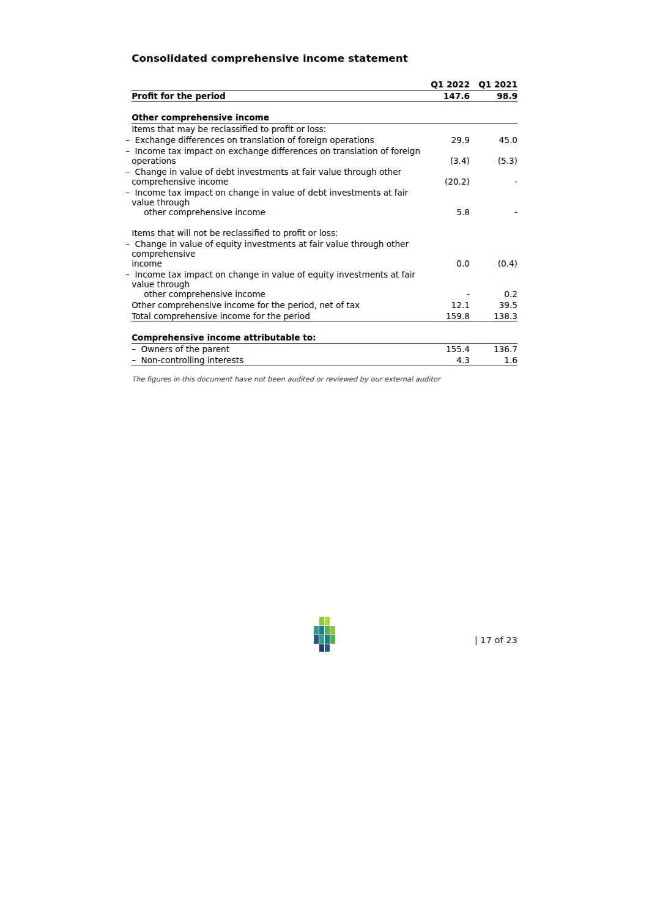Consolidated comprehensive income statement
| | Q1 2022 | Q1 2021 |
| Profit for the period | 147.6 | 98.9 |
| Other comprehensive income | | |
| Items that may be reclassified to profit or loss: | | |
| – Exchange differences on translation of foreign operations | 29.9 | 45.0 |
| – Income tax impact on exchange differences on translation of foreign operations | (3.4) | (5.3) |
| – Change in value of debt investments at fair value through other comprehensive income | (20.2) | - |
| – Income tax impact on change in value of debt investments at fair value through other comprehensive income | 5.8 | - |
| Items that will not be reclassified to profit or loss: | | |
| – Change in value of equity investments at fair value through other comprehensive income | 0.0 | (0.4) |
| – Income tax impact on change in value of equity investments at fair value through other comprehensive income | - | 0.2 |
| Other comprehensive income for the period, net of tax | 12.1 | 39.5 |
| Total comprehensive income for the period | 159.8 | 138.3 |
| Comprehensive income attributable to: | | |
| – Owners of the parent | 155.4 | 136.7 |
| – Non-controlling interests | 4.3 | 1.6 |
The figures in this document have not been audited or reviewed by our external auditor
|17 of 23